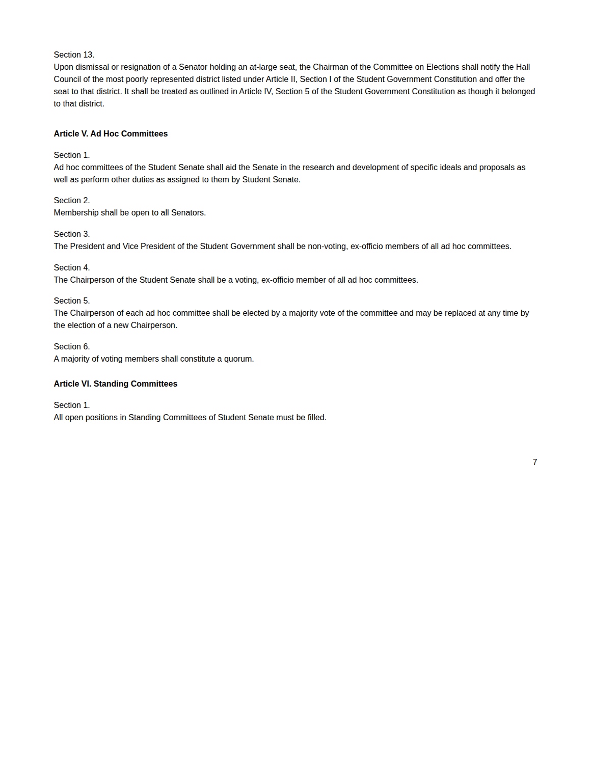Section 13.
Upon dismissal or resignation of a Senator holding an at-large seat, the Chairman of the Committee on Elections shall notify the Hall Council of the most poorly represented district listed under Article II, Section I of the Student Government Constitution and offer the seat to that district. It shall be treated as outlined in Article IV, Section 5 of the Student Government Constitution as though it belonged to that district.
Article V. Ad Hoc Committees
Section 1.
Ad hoc committees of the Student Senate shall aid the Senate in the research and development of specific ideals and proposals as well as perform other duties as assigned to them by Student Senate.
Section 2.
Membership shall be open to all Senators.
Section 3.
The President and Vice President of the Student Government shall be non-voting, ex-officio members of all ad hoc committees.
Section 4.
The Chairperson of the Student Senate shall be a voting, ex-officio member of all ad hoc committees.
Section 5.
The Chairperson of each ad hoc committee shall be elected by a majority vote of the committee and may be replaced at any time by the election of a new Chairperson.
Section 6.
A majority of voting members shall constitute a quorum.
Article VI. Standing Committees
Section 1.
All open positions in Standing Committees of Student Senate must be filled.
7